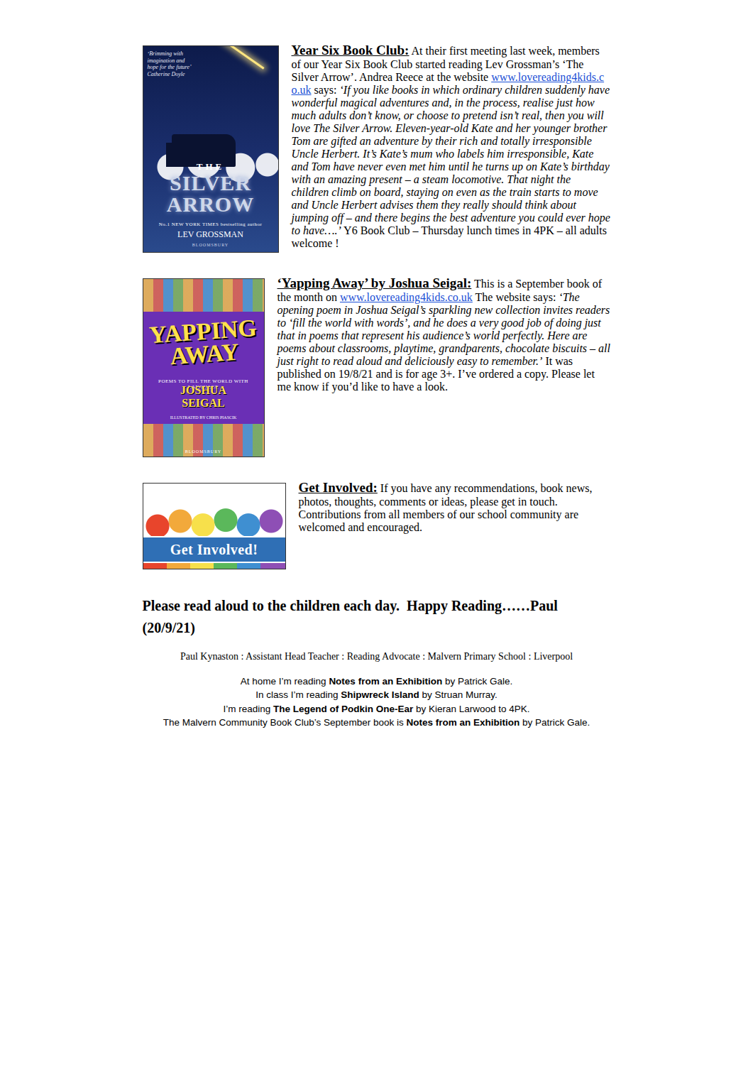‘Brimming with imagination and hope for the future’ Catherine Doyle THE SILVER ARROW No.1 NEW YORK TIMES bestselling author LEV GROSSMAN BLOOMSBURY
Year Six Book Club:
At their first meeting last week, members of our Year Six Book Club started reading Lev Grossman’s ‘The Silver Arrow’. Andrea Reece at the website www.lovereading4kids.co.uk says: ‘If you like books in which ordinary children suddenly have wonderful magical adventures and, in the process, realise just how much adults don’t know, or choose to pretend isn’t real, then you will love The Silver Arrow. Eleven-year-old Kate and her younger brother Tom are gifted an adventure by their rich and totally irresponsible Uncle Herbert. It’s Kate’s mum who labels him irresponsible, Kate and Tom have never even met him until he turns up on Kate’s birthday with an amazing present – a steam locomotive. That night the children climb on board, staying on even as the train starts to move and Uncle Herbert advises them they really should think about jumping off – and there begins the best adventure you could ever hope to have….’ Y6 Book Club – Thursday lunch times in 4PK – all adults welcome !
YAPPING
AWAY POEMS TO FILL THE WORLD WITH LANGUAGE JOSHUA
SEIGAL ILLUSTRATED BY CHRIS PIASCIK BLOOMSBURY
‘Yapping Away’ by Joshua Seigal:
This is a September book of the month on www.lovereading4kids.co.uk The website says: ‘The opening poem in Joshua Seigal’s sparkling new collection invites readers to ‘fill the world with words’, and he does a very good job of doing just that in poems that represent his audience’s world perfectly. Here are poems about classrooms, playtime, grandparents, chocolate biscuits – all just right to read aloud and deliciously easy to remember.’ It was published on 19/8/21 and is for age 3+. I’ve ordered a copy. Please let me know if you’d like to have a look.
Get Involved!
Get Involved:
If you have any recommendations, book news, photos, thoughts, comments or ideas, please get in touch. Contributions from all members of our school community are welcomed and encouraged.
Please read aloud to the children each day. Happy Reading……Paul (20/9/21)
Paul Kynaston : Assistant Head Teacher : Reading Advocate : Malvern Primary School : Liverpool
At home I’m reading Notes from an Exhibition by Patrick Gale.
In class I’m reading Shipwreck Island by Struan Murray.
I’m reading The Legend of Podkin One-Ear by Kieran Larwood to 4PK.
The Malvern Community Book Club’s September book is Notes from an Exhibition by Patrick Gale.